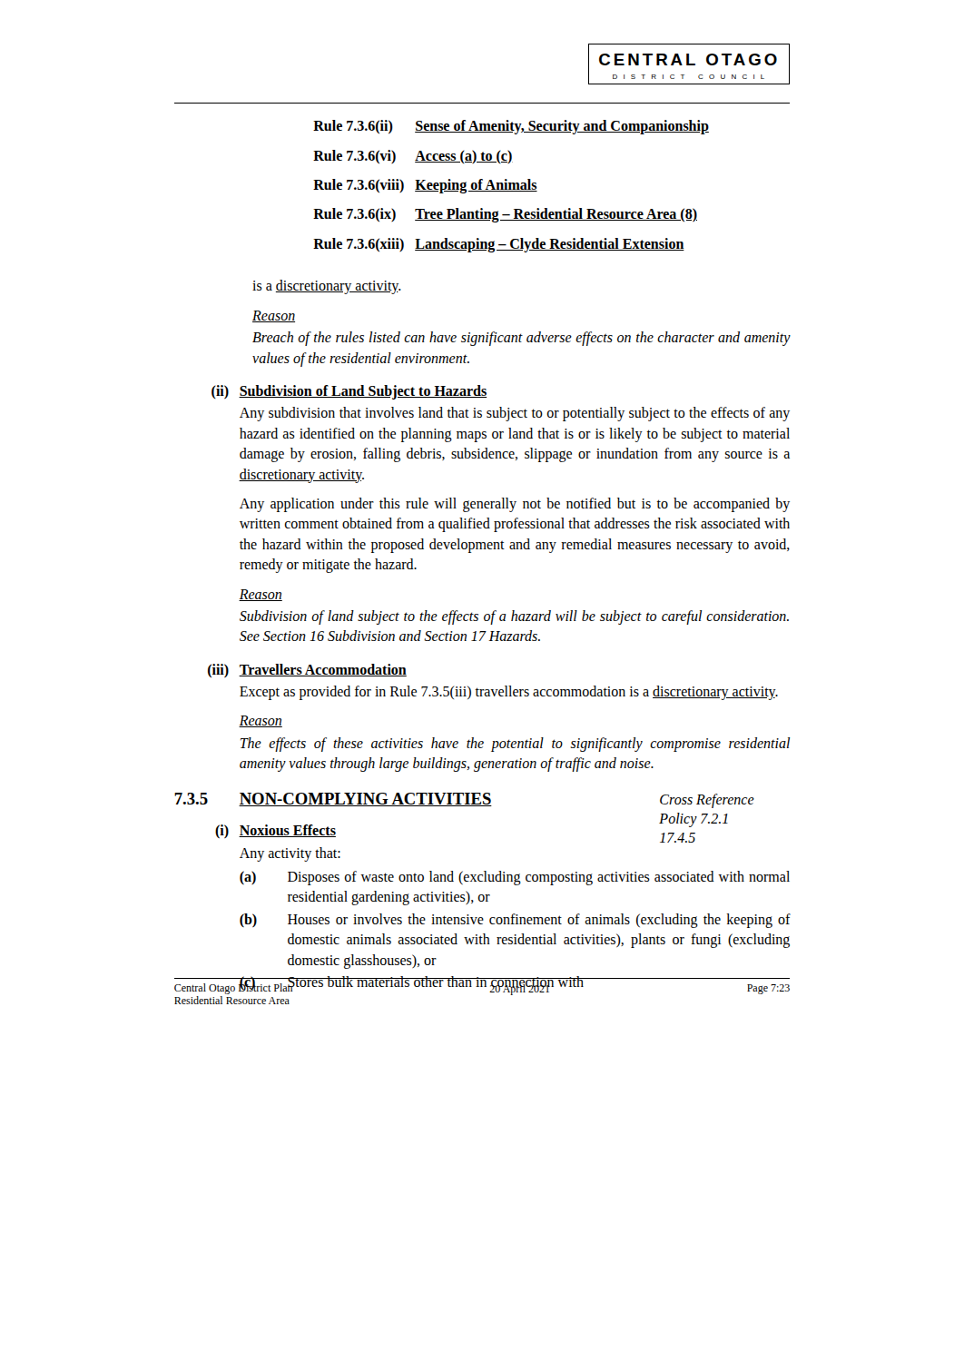CENTRAL OTAGO
D I S T R I C T C O U N C I L
| Rule 7.3.6(ii) | Sense of Amenity, Security and Companionship |
| Rule 7.3.6(vi) | Access (a) to (c) |
| Rule 7.3.6(viii) | Keeping of Animals |
| Rule 7.3.6(ix) | Tree Planting – Residential Resource Area (8) |
| Rule 7.3.6(xiii) | Landscaping – Clyde Residential Extension |
is a discretionary activity.
Reason
Breach of the rules listed can have significant adverse effects on the character and amenity values of the residential environment.
(ii)
Subdivision of Land Subject to Hazards
Any subdivision that involves land that is subject to or potentially subject to the effects of any hazard as identified on the planning maps or land that is or is likely to be subject to material damage by erosion, falling debris, subsidence, slippage or inundation from any source is a discretionary activity.
Any application under this rule will generally not be notified but is to be accompanied by written comment obtained from a qualified professional that addresses the risk associated with the hazard within the proposed development and any remedial measures necessary to avoid, remedy or mitigate the hazard.
Reason
Subdivision of land subject to the effects of a hazard will be subject to careful consideration. See Section 16 Subdivision and Section 17 Hazards.
(iii)
Travellers Accommodation
Except as provided for in Rule 7.3.5(iii) travellers accommodation is a discretionary activity.
Reason
The effects of these activities have the potential to significantly compromise residential amenity values through large buildings, generation of traffic and noise.
Cross Reference
Policy 7.2.1
17.4.5
7.3.5
NON-COMPLYING ACTIVITIES
(i)
Noxious Effects
Any activity that:
(a) Disposes of waste onto land (excluding composting activities associated with normal residential gardening activities), or
(b) Houses or involves the intensive confinement of animals (excluding the keeping of domestic animals associated with residential activities), plants or fungi (excluding domestic glasshouses), or
(c) Stores bulk materials other than in connection with
Central Otago District Plan
Residential Resource Area
20 April 2021
Page 7:23